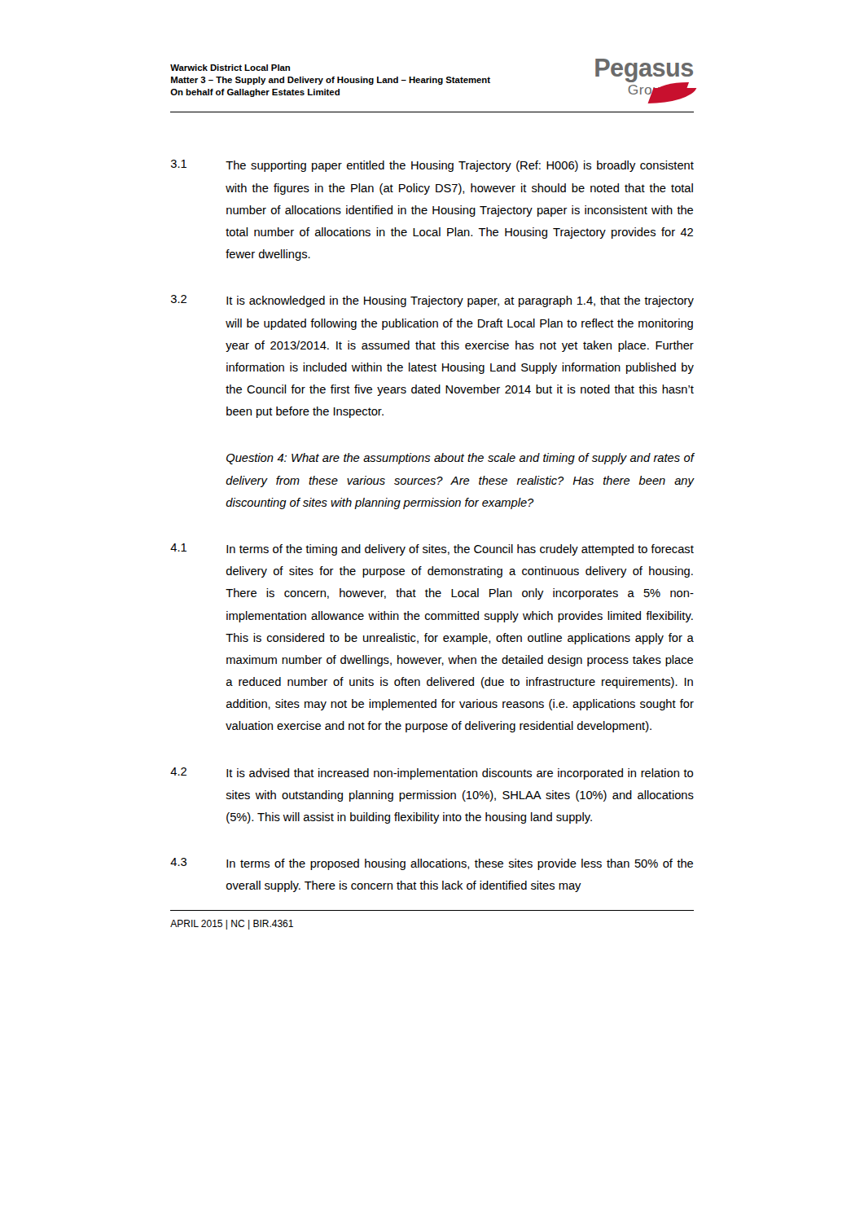Warwick District Local Plan
Matter 3 – The Supply and Delivery of Housing Land – Hearing Statement
On behalf of Gallagher Estates Limited
Pegasus
Group
3.1
The supporting paper entitled the Housing Trajectory (Ref: H006) is broadly consistent with the figures in the Plan (at Policy DS7), however it should be noted that the total number of allocations identified in the Housing Trajectory paper is inconsistent with the total number of allocations in the Local Plan. The Housing Trajectory provides for 42 fewer dwellings.
3.2
It is acknowledged in the Housing Trajectory paper, at paragraph 1.4, that the trajectory will be updated following the publication of the Draft Local Plan to reflect the monitoring year of 2013/2014. It is assumed that this exercise has not yet taken place. Further information is included within the latest Housing Land Supply information published by the Council for the first five years dated November 2014 but it is noted that this hasn’t been put before the Inspector.
Question 4: What are the assumptions about the scale and timing of supply and rates of delivery from these various sources? Are these realistic? Has there been any discounting of sites with planning permission for example?
4.1
In terms of the timing and delivery of sites, the Council has crudely attempted to forecast delivery of sites for the purpose of demonstrating a continuous delivery of housing. There is concern, however, that the Local Plan only incorporates a 5% non-implementation allowance within the committed supply which provides limited flexibility. This is considered to be unrealistic, for example, often outline applications apply for a maximum number of dwellings, however, when the detailed design process takes place a reduced number of units is often delivered (due to infrastructure requirements). In addition, sites may not be implemented for various reasons (i.e. applications sought for valuation exercise and not for the purpose of delivering residential development).
4.2
It is advised that increased non-implementation discounts are incorporated in relation to sites with outstanding planning permission (10%), SHLAA sites (10%) and allocations (5%). This will assist in building flexibility into the housing land supply.
4.3
In terms of the proposed housing allocations, these sites provide less than 50% of the overall supply. There is concern that this lack of identified sites may
APRIL 2015 | NC | BIR.4361